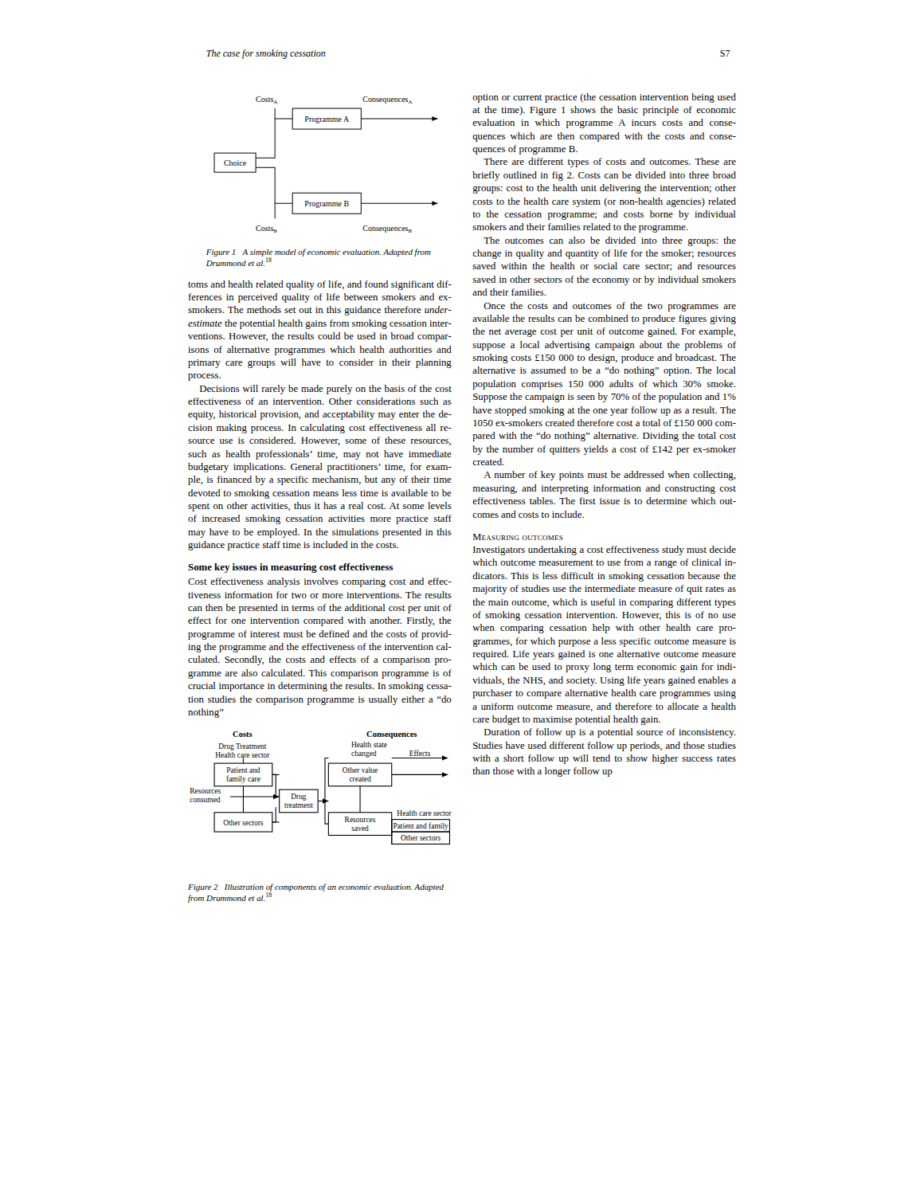The case for smoking cessation
S7
CostsA ConsequencesA Programme A Choice Programme B CostsB ConsequencesB
Figure 1 A simple model of economic evaluation. Adapted from Drummond et al.18
toms and health related quality of life, and found significant differences in perceived quality of life between smokers and ex-smokers. The methods set out in this guidance therefore underestimate the potential health gains from smoking cessation interventions. However, the results could be used in broad comparisons of alternative programmes which health authorities and primary care groups will have to consider in their planning process.
Decisions will rarely be made purely on the basis of the cost effectiveness of an intervention. Other considerations such as equity, historical provision, and acceptability may enter the decision making process. In calculating cost effectiveness all resource use is considered. However, some of these resources, such as health professionals’ time, may not have immediate budgetary implications. General practitioners’ time, for example, is financed by a specific mechanism, but any of their time devoted to smoking cessation means less time is available to be spent on other activities, thus it has a real cost. At some levels of increased smoking cessation activities more practice staff may have to be employed. In the simulations presented in this guidance practice staff time is included in the costs.
Some key issues in measuring cost effectiveness
Cost effectiveness analysis involves comparing cost and effectiveness information for two or more interventions. The results can then be presented in terms of the additional cost per unit of effect for one intervention compared with another. Firstly, the programme of interest must be defined and the costs of providing the programme and the effectiveness of the intervention calculated. Secondly, the costs and effects of a comparison programme are also calculated. This comparison programme is of crucial importance in determining the results. In smoking cessation studies the comparison programme is usually either a “do nothing”
Costs Consequences Drug Treatment Health care sector Patient and family care Other sectors Resources consumed Drug treatment Health state changed Effects Other value created Resources saved Health care sector Patient and family Other sectors
Figure 2 Illustration of components of an economic evaluation. Adapted from Drummond et al.18
option or current practice (the cessation intervention being used at the time). Figure 1 shows the basic principle of economic evaluation in which programme A incurs costs and consequences which are then compared with the costs and consequences of programme B.
There are different types of costs and outcomes. These are briefly outlined in fig 2. Costs can be divided into three broad groups: cost to the health unit delivering the intervention; other costs to the health care system (or non-health agencies) related to the cessation programme; and costs borne by individual smokers and their families related to the programme.
The outcomes can also be divided into three groups: the change in quality and quantity of life for the smoker; resources saved within the health or social care sector; and resources saved in other sectors of the economy or by individual smokers and their families.
Once the costs and outcomes of the two programmes are available the results can be combined to produce figures giving the net average cost per unit of outcome gained. For example, suppose a local advertising campaign about the problems of smoking costs £150 000 to design, produce and broadcast. The alternative is assumed to be a “do nothing” option. The local population comprises 150 000 adults of which 30% smoke. Suppose the campaign is seen by 70% of the population and 1% have stopped smoking at the one year follow up as a result. The 1050 ex-smokers created therefore cost a total of £150 000 compared with the “do nothing” alternative. Dividing the total cost by the number of quitters yields a cost of £142 per ex-smoker created.
A number of key points must be addressed when collecting, measuring, and interpreting information and constructing cost effectiveness tables. The first issue is to determine which outcomes and costs to include.
Measuring outcomes
Investigators undertaking a cost effectiveness study must decide which outcome measurement to use from a range of clinical indicators. This is less difficult in smoking cessation because the majority of studies use the intermediate measure of quit rates as the main outcome, which is useful in comparing different types of smoking cessation intervention. However, this is of no use when comparing cessation help with other health care programmes, for which purpose a less specific outcome measure is required. Life years gained is one alternative outcome measure which can be used to proxy long term economic gain for individuals, the NHS, and society. Using life years gained enables a purchaser to compare alternative health care programmes using a uniform outcome measure, and therefore to allocate a health care budget to maximise potential health gain.
Duration of follow up is a potential source of inconsistency. Studies have used different follow up periods, and those studies with a short follow up will tend to show higher success rates than those with a longer follow up